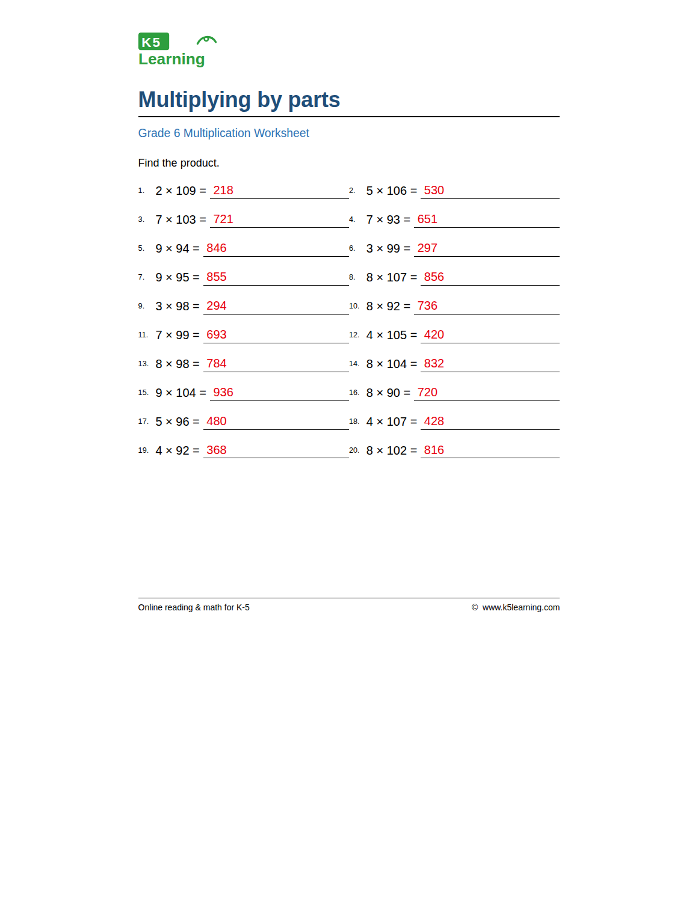K 5 Learning
Multiplying by parts
Grade 6 Multiplication Worksheet
Find the product.
| 1. 2 × 109 = 218 | 2. 5 × 106 = 530 |
| 3. 7 × 103 = 721 | 4. 7 × 93 = 651 |
| 5. 9 × 94 = 846 | 6. 3 × 99 = 297 |
| 7. 9 × 95 = 855 | 8. 8 × 107 = 856 |
| 9. 3 × 98 = 294 | 10. 8 × 92 = 736 |
| 11. 7 × 99 = 693 | 12. 4 × 105 = 420 |
| 13. 8 × 98 = 784 | 14. 8 × 104 = 832 |
| 15. 9 × 104 = 936 | 16. 8 × 90 = 720 |
| 17. 5 × 96 = 480 | 18. 4 × 107 = 428 |
| 19. 4 × 92 = 368 | 20. 8 × 102 = 816 |
Online reading & math for K-5 © www.k5learning.com